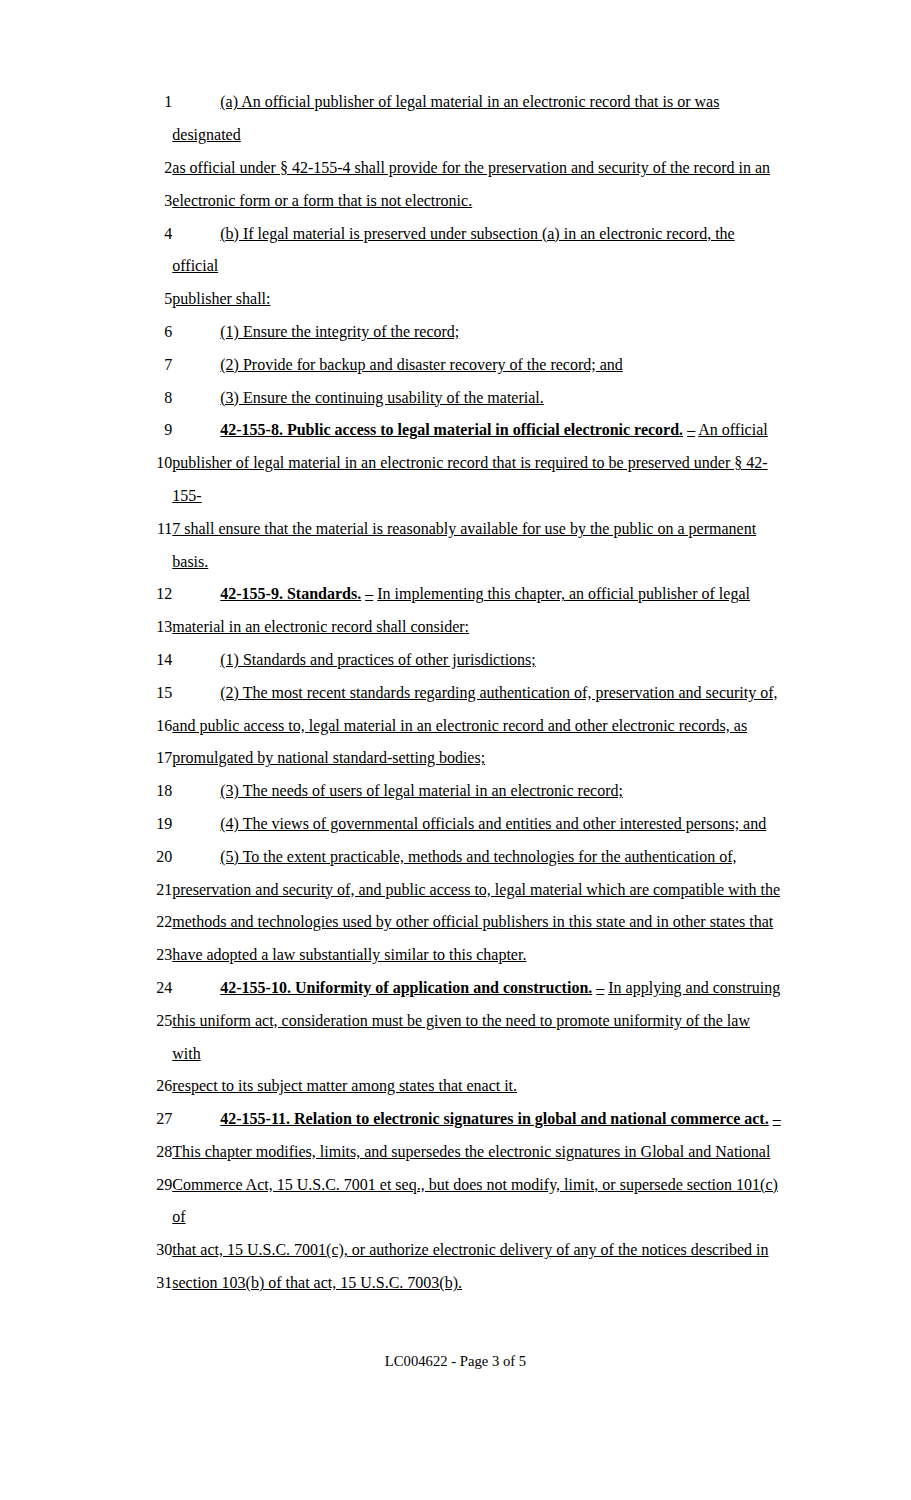| 1 | (a) An official publisher of legal material in an electronic record that is or was designated |
| 2 | as official under § 42-155-4 shall provide for the preservation and security of the record in an |
| 3 | electronic form or a form that is not electronic. |
| 4 | (b) If legal material is preserved under subsection (a) in an electronic record, the official |
| 5 | publisher shall: |
| 6 | (1) Ensure the integrity of the record; |
| 7 | (2) Provide for backup and disaster recovery of the record; and |
| 8 | (3) Ensure the continuing usability of the material. |
| 9 | 42-155-8. Public access to legal material in official electronic record. – An official |
| 10 | publisher of legal material in an electronic record that is required to be preserved under § 42-155- |
| 11 | 7 shall ensure that the material is reasonably available for use by the public on a permanent basis. |
| 12 | 42-155-9. Standards. – In implementing this chapter, an official publisher of legal |
| 13 | material in an electronic record shall consider: |
| 14 | (1) Standards and practices of other jurisdictions; |
| 15 | (2) The most recent standards regarding authentication of, preservation and security of, |
| 16 | and public access to, legal material in an electronic record and other electronic records, as |
| 17 | promulgated by national standard-setting bodies; |
| 18 | (3) The needs of users of legal material in an electronic record; |
| 19 | (4) The views of governmental officials and entities and other interested persons; and |
| 20 | (5) To the extent practicable, methods and technologies for the authentication of, |
| 21 | preservation and security of, and public access to, legal material which are compatible with the |
| 22 | methods and technologies used by other official publishers in this state and in other states that |
| 23 | have adopted a law substantially similar to this chapter. |
| 24 | 42-155-10. Uniformity of application and construction. – In applying and construing |
| 25 | this uniform act, consideration must be given to the need to promote uniformity of the law with |
| 26 | respect to its subject matter among states that enact it. |
| 27 | 42-155-11. Relation to electronic signatures in global and national commerce act. – |
| 28 | This chapter modifies, limits, and supersedes the electronic signatures in Global and National |
| 29 | Commerce Act, 15 U.S.C. 7001 et seq., but does not modify, limit, or supersede section 101(c) of |
| 30 | that act, 15 U.S.C. 7001(c), or authorize electronic delivery of any of the notices described in |
| 31 | section 103(b) of that act, 15 U.S.C. 7003(b). |
LC004622 - Page 3 of 5